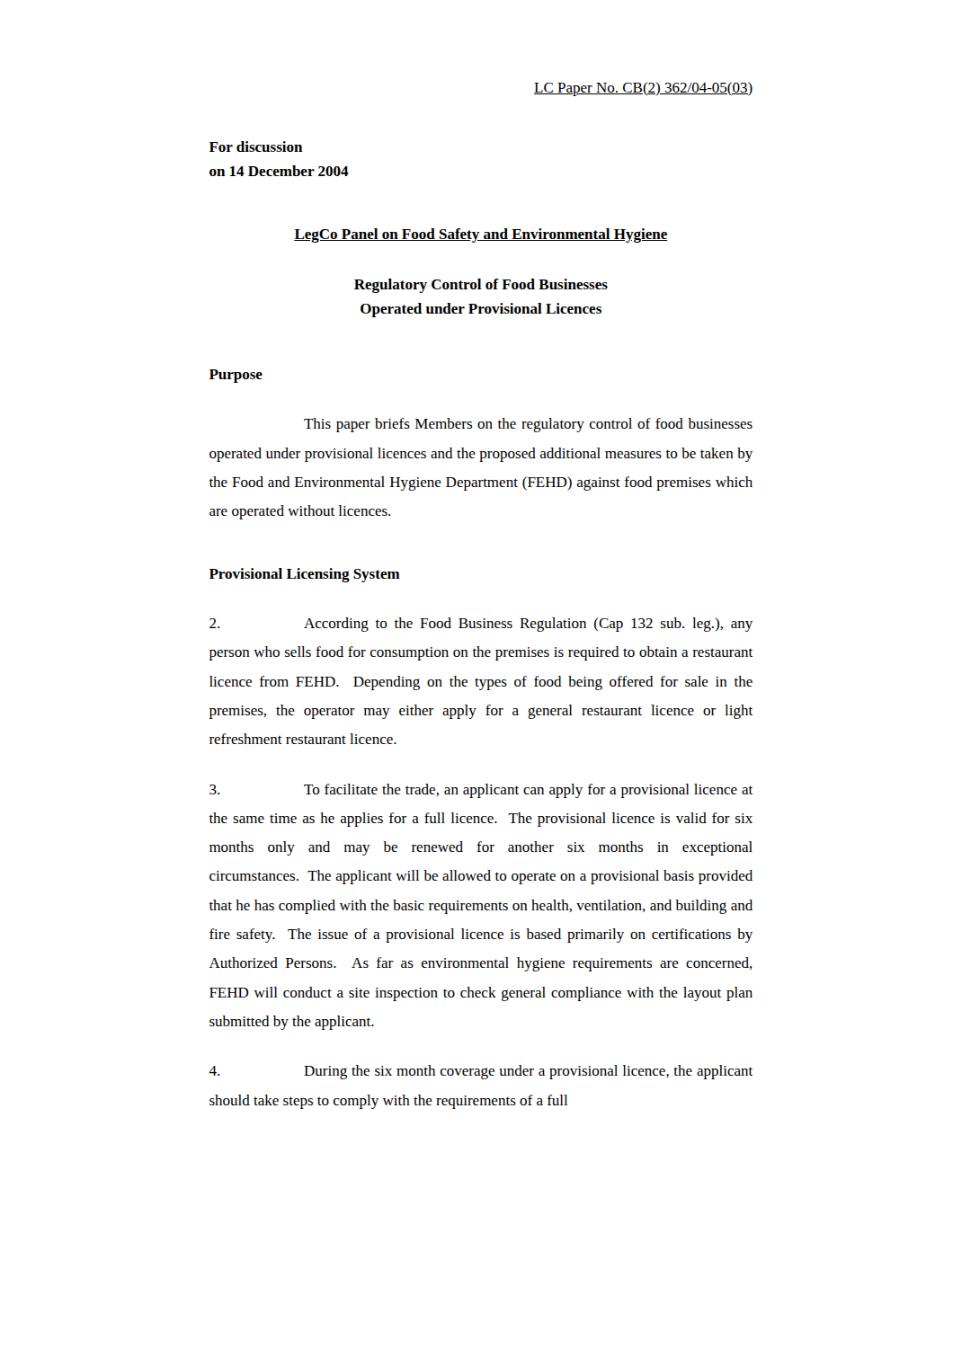LC Paper No. CB(2) 362/04-05(03)
For discussion
on 14 December 2004
LegCo Panel on Food Safety and Environmental Hygiene
Regulatory Control of Food Businesses
Operated under Provisional Licences
Purpose
This paper briefs Members on the regulatory control of food businesses operated under provisional licences and the proposed additional measures to be taken by the Food and Environmental Hygiene Department (FEHD) against food premises which are operated without licences.
Provisional Licensing System
2. According to the Food Business Regulation (Cap 132 sub. leg.), any person who sells food for consumption on the premises is required to obtain a restaurant licence from FEHD. Depending on the types of food being offered for sale in the premises, the operator may either apply for a general restaurant licence or light refreshment restaurant licence.
3. To facilitate the trade, an applicant can apply for a provisional licence at the same time as he applies for a full licence. The provisional licence is valid for six months only and may be renewed for another six months in exceptional circumstances. The applicant will be allowed to operate on a provisional basis provided that he has complied with the basic requirements on health, ventilation, and building and fire safety. The issue of a provisional licence is based primarily on certifications by Authorized Persons. As far as environmental hygiene requirements are concerned, FEHD will conduct a site inspection to check general compliance with the layout plan submitted by the applicant.
4. During the six month coverage under a provisional licence, the applicant should take steps to comply with the requirements of a full